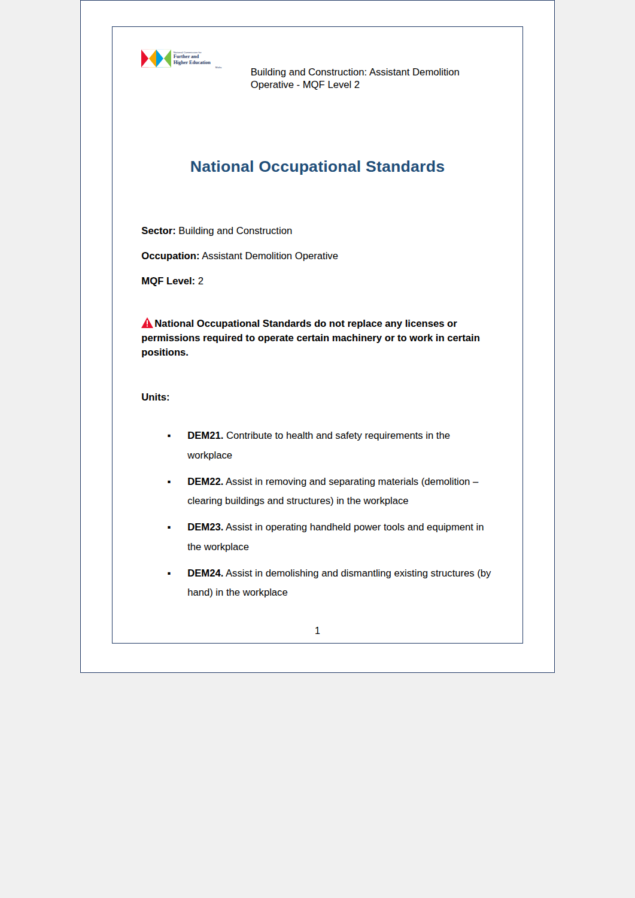National Commission for Further and Higher Education Malta
Building and Construction: Assistant Demolition Operative - MQF Level 2
National Occupational Standards
Sector: Building and Construction
Occupation: Assistant Demolition Operative
MQF Level: 2
National Occupational Standards do not replace any licenses or permissions required to operate certain machinery or to work in certain positions.
Units:
DEM21. Contribute to health and safety requirements in the workplace
DEM22. Assist in removing and separating materials (demolition – clearing buildings and structures) in the workplace
DEM23. Assist in operating handheld power tools and equipment in the workplace
DEM24. Assist in demolishing and dismantling existing structures (by hand) in the workplace
1